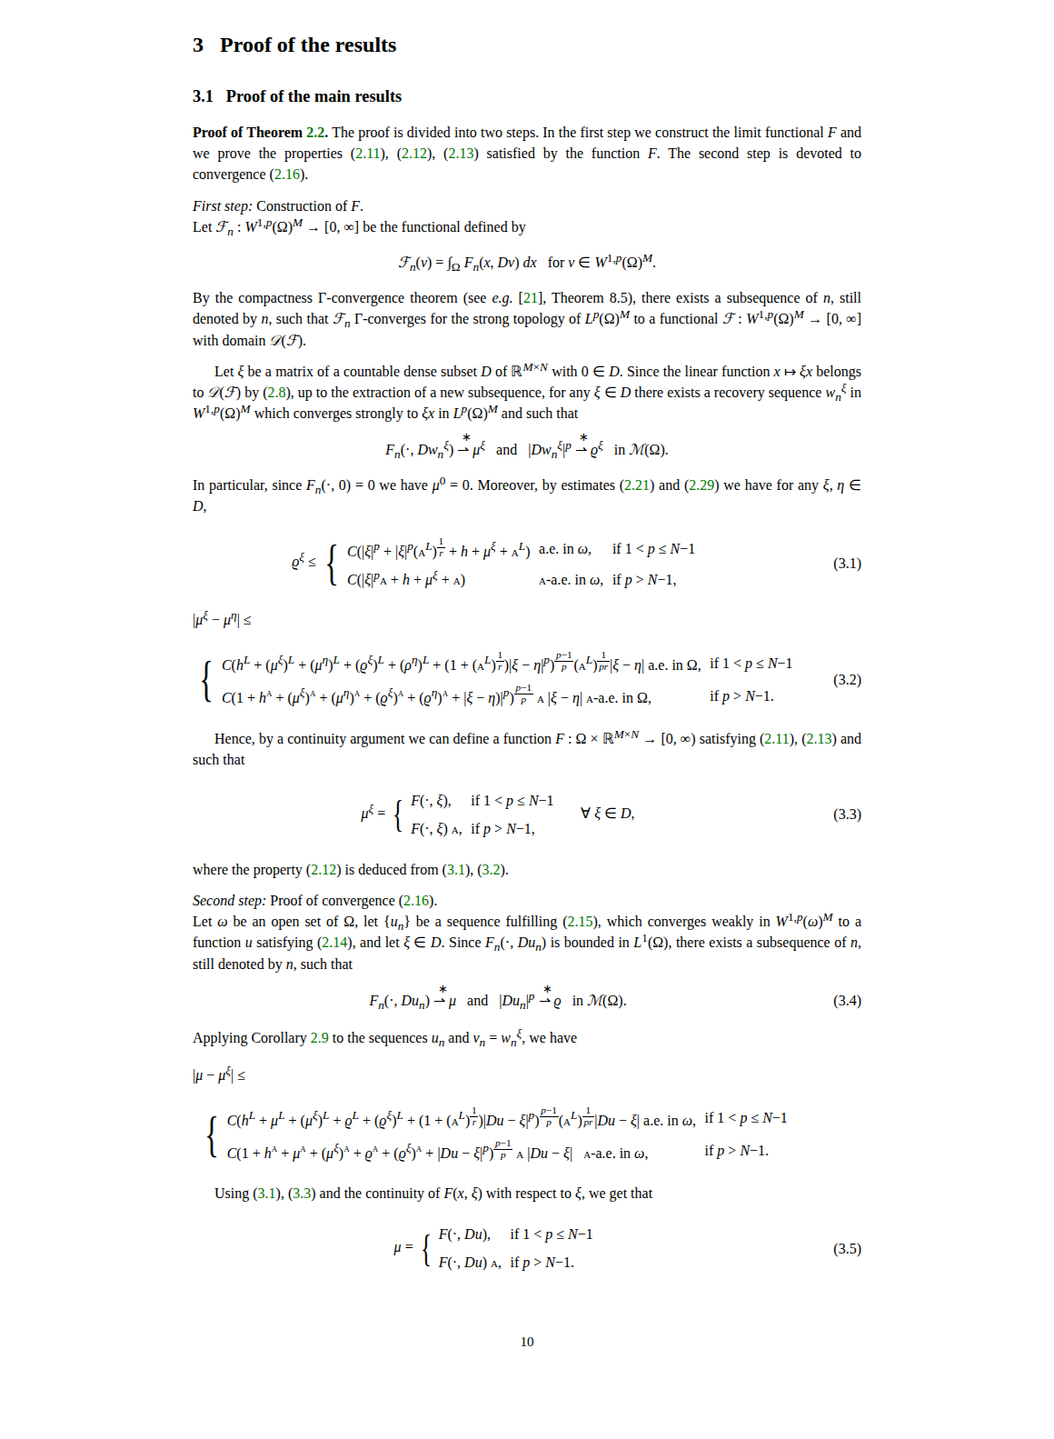3 Proof of the results
3.1 Proof of the main results
Proof of Theorem 2.2. The proof is divided into two steps. In the first step we construct the limit functional F and we prove the properties (2.11), (2.12), (2.13) satisfied by the function F. The second step is devoted to convergence (2.16).
First step: Construction of F.
Let ℱn : W1,p(Ω)M → [0, ∞] be the functional defined by
ℱn(v) = ∫Ω Fn(x, Dv) dx for v ∈ W1,p(Ω)M.
By the compactness Γ-convergence theorem (see e.g. [21], Theorem 8.5), there exists a subsequence of n, still denoted by n, such that ℱn Γ-converges for the strong topology of Lp(Ω)M to a functional ℱ : W1,p(Ω)M → [0, ∞] with domain 𝒟(ℱ).
Let ξ be a matrix of a countable dense subset D of ℝM×N with 0 ∈ D. Since the linear function x ↦ ξx belongs to 𝒟(ℱ) by (2.8), up to the extraction of a new subsequence, for any ξ ∈ D there exists a recovery sequence wnξ in W1,p(Ω)M which converges strongly to ξx in Lp(Ω)M and such that
Fn(·, Dwnξ) ∗⇀ μξ and |Dwnξ|p ∗⇀ ϱξ in ℳ(Ω).
In particular, since Fn(·, 0) = 0 we have μ0 = 0. Moreover, by estimates (2.21) and (2.29) we have for any ξ, η ∈ D,
ϱξ ≤ {
| C (/ ξ / p + / ξ / p ( a L ) 1 r + h + μ ξ + a L ) | a.e. in ω , | if 1 < p ≤ N −1 |
| C (/ ξ / p a + h + μ ξ + a ) | a -a.e. in ω , | if p > N −1, |
(3.1)
|μξ − μη| ≤
{
| C ( h L + ( μ ξ ) L + ( μ η ) L + ( ϱ ξ ) L + ( ρ η ) L + (1 + ( a L ) 1 r )/ ξ − η / p ) p −1 p ( a L ) 1 pr / ξ − η / a.e. in Ω, | if 1 < p ≤ N −1 |
| C (1 + h a + ( μ ξ ) a + ( μ η ) a + ( ϱ ξ ) a + ( ϱ η ) a + / ξ − η )/ p ) p −1 p a / ξ − η / a -a.e. in Ω, | if p > N −1. |
(3.2)
Hence, by a continuity argument we can define a function F : Ω × ℝM×N → [0, ∞) satisfying (2.11), (2.13) and such that
μξ = {
| F (·, ξ ), | if 1 < p ≤ N −1 |
| F (·, ξ ) a , | if p > N −1, |
∀ ξ ∈ D,
(3.3)
where the property (2.12) is deduced from (3.1), (3.2).
Second step: Proof of convergence (2.16).
Let ω be an open set of Ω, let {un} be a sequence fulfilling (2.15), which converges weakly in W1,p(ω)M to a function u satisfying (2.14), and let ξ ∈ D. Since Fn(·, Dun) is bounded in L1(Ω), there exists a subsequence of n, still denoted by n, such that
Fn(·, Dun) ∗⇀ μ and |Dun|p ∗⇀ ϱ in ℳ(Ω).
(3.4)
Applying Corollary 2.9 to the sequences un and vn = wnξ, we have
|μ − μξ| ≤
{
| C ( h L + μ L + ( μ ξ ) L + ϱ L + ( ϱ ξ ) L + (1 + ( a L ) 1 r )/ Du − ξ / p ) p −1 p ( a L ) 1 pr / Du − ξ / a.e. in ω , | if 1 < p ≤ N −1 |
| C (1 + h a + μ a + ( μ ξ ) a + ϱ a + ( ϱ ξ ) a + / Du − ξ / p ) p −1 p a / Du − ξ / a -a.e. in ω , | if p > N −1. |
Using (3.1), (3.3) and the continuity of F(x, ξ) with respect to ξ, we get that
μ = {
| F (·, Du ), | if 1 < p ≤ N −1 |
| F (·, Du ) a , | if p > N −1. |
(3.5)
10